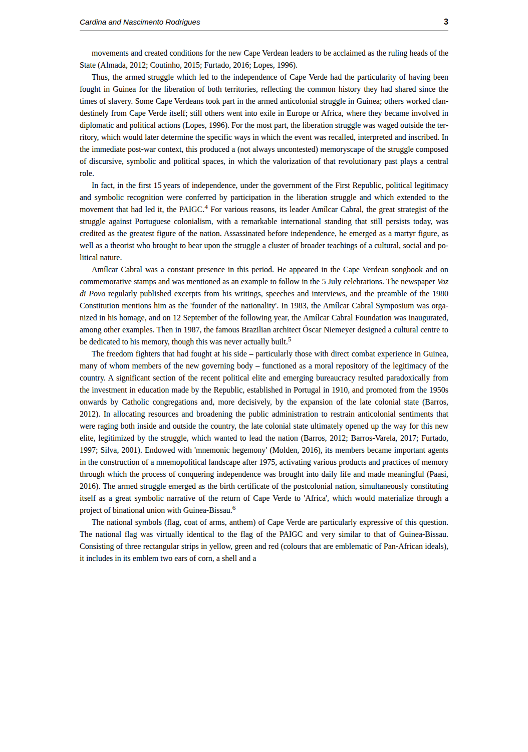Cardina and Nascimento Rodrigues 3
movements and created conditions for the new Cape Verdean leaders to be acclaimed as the ruling heads of the State (Almada, 2012; Coutinho, 2015; Furtado, 2016; Lopes, 1996).
Thus, the armed struggle which led to the independence of Cape Verde had the particularity of having been fought in Guinea for the liberation of both territories, reflecting the common history they had shared since the times of slavery. Some Cape Verdeans took part in the armed anticolonial struggle in Guinea; others worked clandestinely from Cape Verde itself; still others went into exile in Europe or Africa, where they became involved in diplomatic and political actions (Lopes, 1996). For the most part, the liberation struggle was waged outside the territory, which would later determine the specific ways in which the event was recalled, interpreted and inscribed. In the immediate post-war context, this produced a (not always uncontested) memoryscape of the struggle composed of discursive, symbolic and political spaces, in which the valorization of that revolutionary past plays a central role.
In fact, in the first 15 years of independence, under the government of the First Republic, political legitimacy and symbolic recognition were conferred by participation in the liberation struggle and which extended to the movement that had led it, the PAIGC.4 For various reasons, its leader Amílcar Cabral, the great strategist of the struggle against Portuguese colonialism, with a remarkable international standing that still persists today, was credited as the greatest figure of the nation. Assassinated before independence, he emerged as a martyr figure, as well as a theorist who brought to bear upon the struggle a cluster of broader teachings of a cultural, social and political nature.
Amílcar Cabral was a constant presence in this period. He appeared in the Cape Verdean songbook and on commemorative stamps and was mentioned as an example to follow in the 5 July celebrations. The newspaper Voz di Povo regularly published excerpts from his writings, speeches and interviews, and the preamble of the 1980 Constitution mentions him as the 'founder of the nationality'. In 1983, the Amílcar Cabral Symposium was organized in his homage, and on 12 September of the following year, the Amílcar Cabral Foundation was inaugurated, among other examples. Then in 1987, the famous Brazilian architect Óscar Niemeyer designed a cultural centre to be dedicated to his memory, though this was never actually built.5
The freedom fighters that had fought at his side – particularly those with direct combat experience in Guinea, many of whom members of the new governing body – functioned as a moral repository of the legitimacy of the country. A significant section of the recent political elite and emerging bureaucracy resulted paradoxically from the investment in education made by the Republic, established in Portugal in 1910, and promoted from the 1950s onwards by Catholic congregations and, more decisively, by the expansion of the late colonial state (Barros, 2012). In allocating resources and broadening the public administration to restrain anticolonial sentiments that were raging both inside and outside the country, the late colonial state ultimately opened up the way for this new elite, legitimized by the struggle, which wanted to lead the nation (Barros, 2012; Barros-Varela, 2017; Furtado, 1997; Silva, 2001). Endowed with 'mnemonic hegemony' (Molden, 2016), its members became important agents in the construction of a mnemopolitical landscape after 1975, activating various products and practices of memory through which the process of conquering independence was brought into daily life and made meaningful (Paasi, 2016). The armed struggle emerged as the birth certificate of the postcolonial nation, simultaneously constituting itself as a great symbolic narrative of the return of Cape Verde to 'Africa', which would materialize through a project of binational union with Guinea-Bissau.6
The national symbols (flag, coat of arms, anthem) of Cape Verde are particularly expressive of this question. The national flag was virtually identical to the flag of the PAIGC and very similar to that of Guinea-Bissau. Consisting of three rectangular strips in yellow, green and red (colours that are emblematic of Pan-African ideals), it includes in its emblem two ears of corn, a shell and a